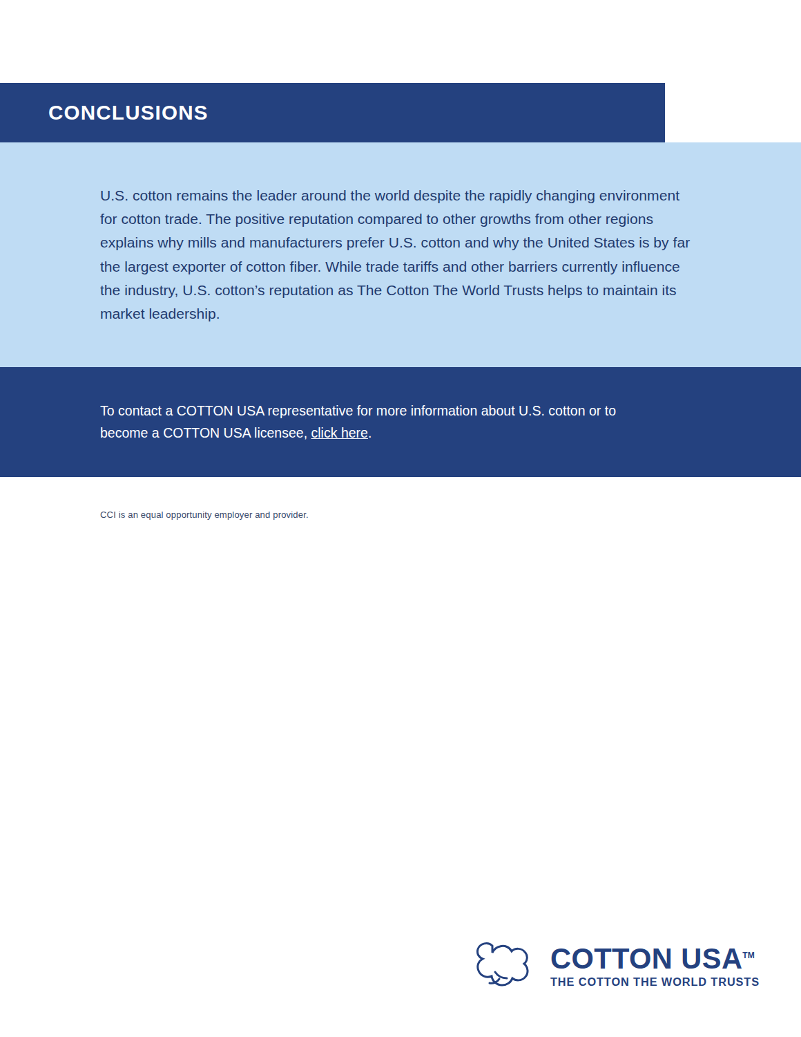Conclusions
U.S. cotton remains the leader around the world despite the rapidly changing environment for cotton trade. The positive reputation compared to other growths from other regions explains why mills and manufacturers prefer U.S. cotton and why the United States is by far the largest exporter of cotton fiber. While trade tariffs and other barriers currently influence the industry, U.S. cotton’s reputation as The Cotton The World Trusts helps to maintain its market leadership.
To contact a COTTON USA representative for more information about U.S. cotton or to become a COTTON USA licensee, click here.
CCI is an equal opportunity employer and provider.
COTTON USATM The Cotton The World Trusts